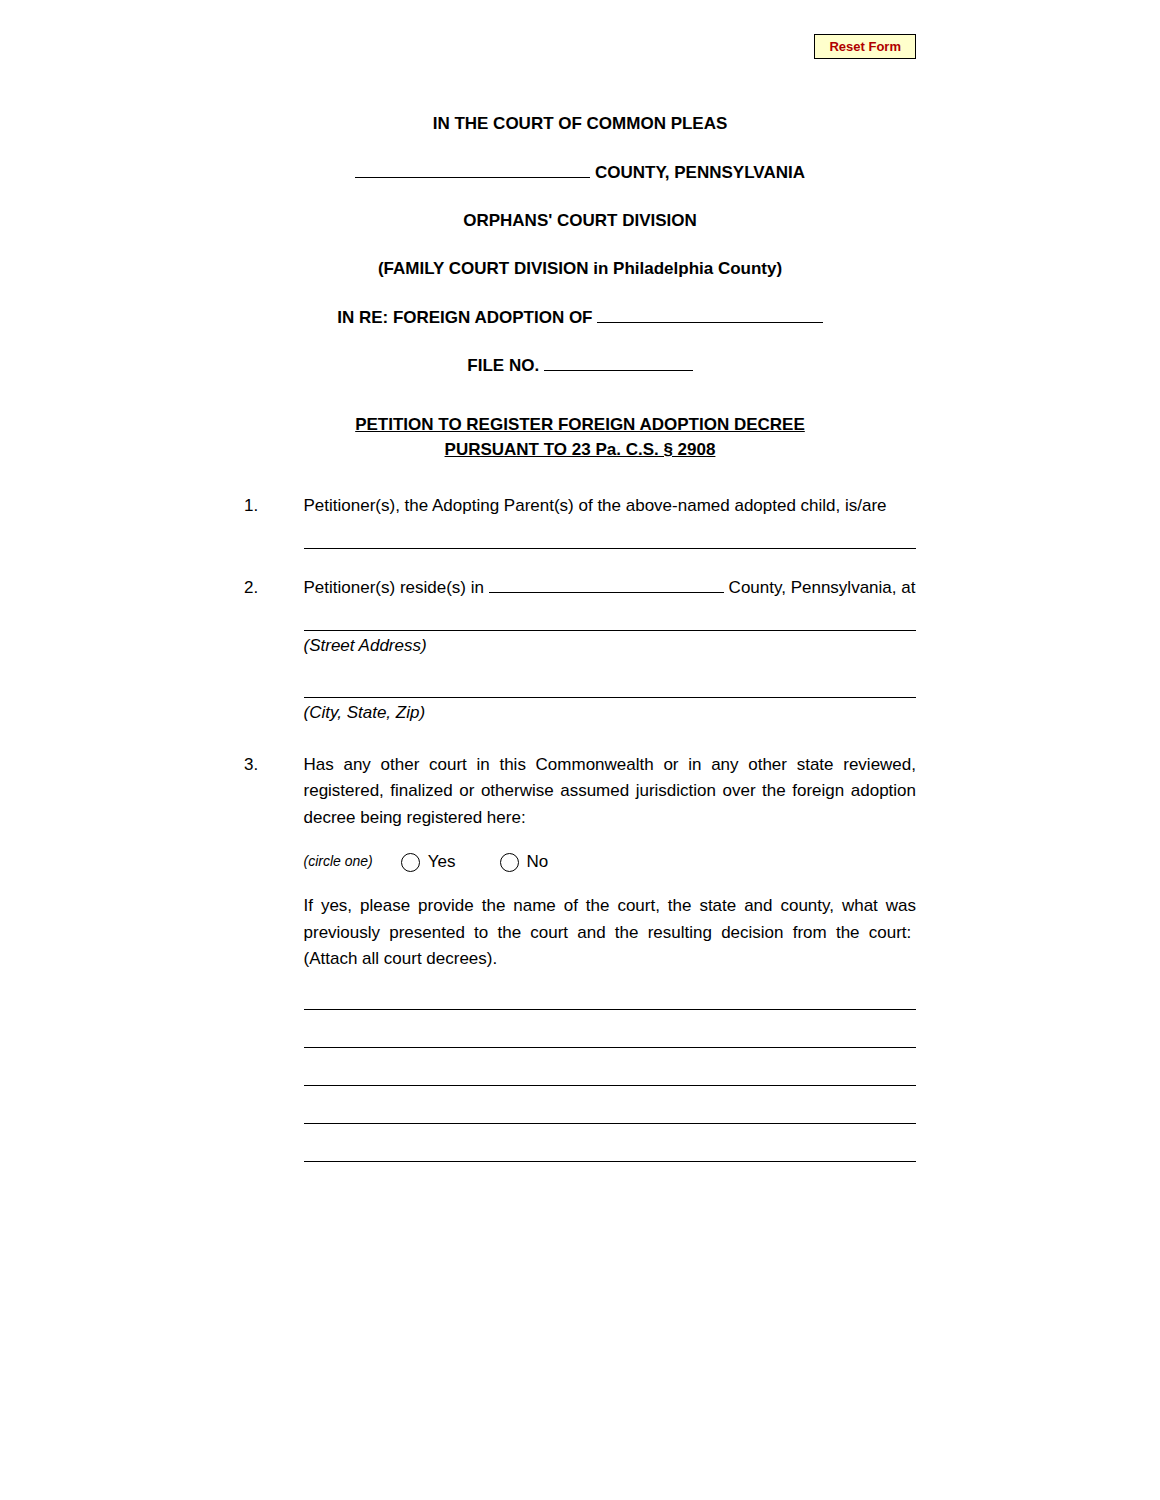Reset Form
IN THE COURT OF COMMON PLEAS
COUNTY, PENNSYLVANIA
ORPHANS' COURT DIVISION
(FAMILY COURT DIVISION in Philadelphia County)
IN RE: FOREIGN ADOPTION OF
FILE NO.
PETITION TO REGISTER FOREIGN ADOPTION DECREE
PURSUANT TO 23 Pa. C.S. § 2908
1.
Petitioner(s), the Adopting Parent(s) of the above-named adopted child, is/are
2.
Petitioner(s) reside(s) in County, Pennsylvania, at
(Street Address)
(City, State, Zip)
3.
Has any other court in this Commonwealth or in any other state reviewed, registered, finalized or otherwise assumed jurisdiction over the foreign adoption decree being registered here:
(circle one) Yes No
If yes, please provide the name of the court, the state and county, what was previously presented to the court and the resulting decision from the court: (Attach all court decrees).